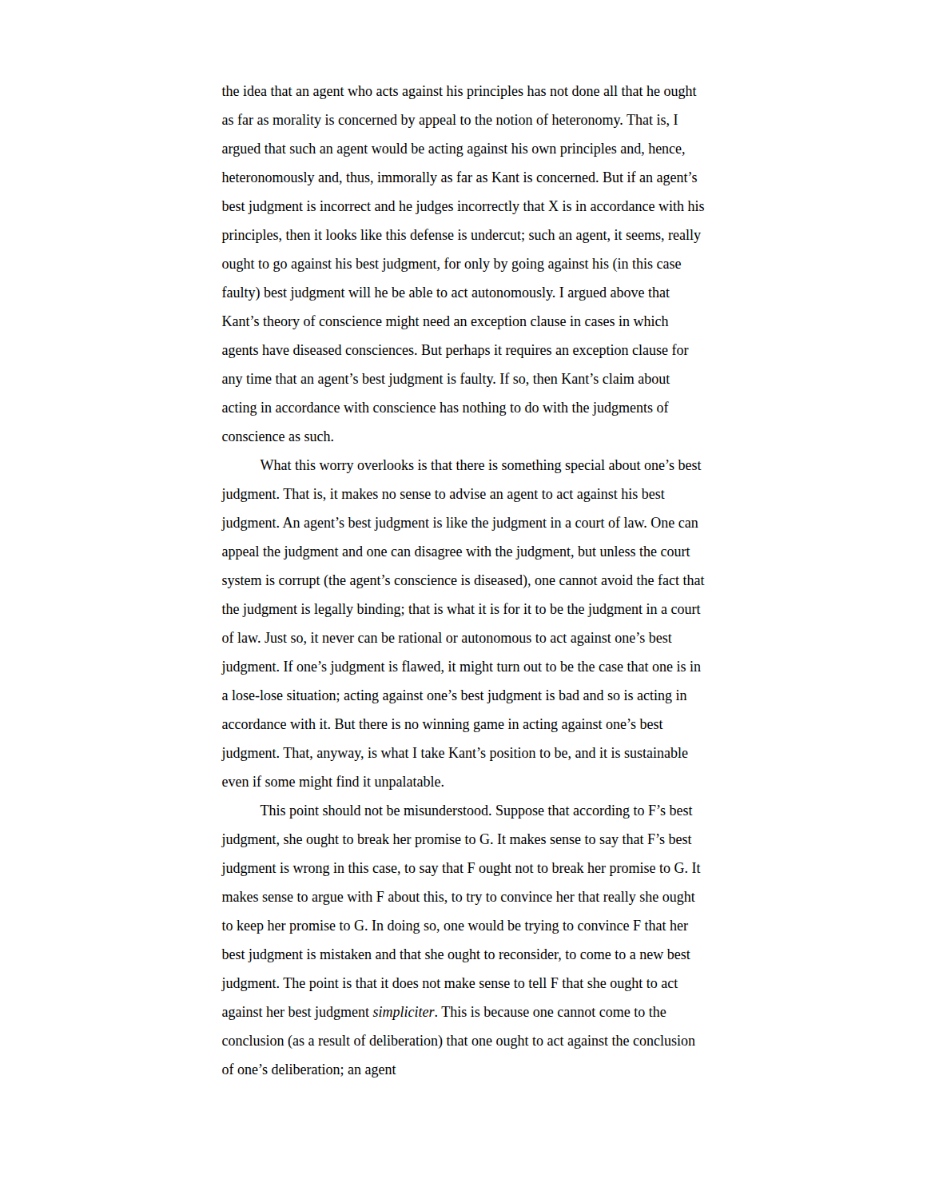the idea that an agent who acts against his principles has not done all that he ought as far as morality is concerned by appeal to the notion of heteronomy. That is, I argued that such an agent would be acting against his own principles and, hence, heteronomously and, thus, immorally as far as Kant is concerned. But if an agent’s best judgment is incorrect and he judges incorrectly that X is in accordance with his principles, then it looks like this defense is undercut; such an agent, it seems, really ought to go against his best judgment, for only by going against his (in this case faulty) best judgment will he be able to act autonomously. I argued above that Kant’s theory of conscience might need an exception clause in cases in which agents have diseased consciences. But perhaps it requires an exception clause for any time that an agent’s best judgment is faulty. If so, then Kant’s claim about acting in accordance with conscience has nothing to do with the judgments of conscience as such.
What this worry overlooks is that there is something special about one’s best judgment. That is, it makes no sense to advise an agent to act against his best judgment. An agent’s best judgment is like the judgment in a court of law. One can appeal the judgment and one can disagree with the judgment, but unless the court system is corrupt (the agent’s conscience is diseased), one cannot avoid the fact that the judgment is legally binding; that is what it is for it to be the judgment in a court of law. Just so, it never can be rational or autonomous to act against one’s best judgment. If one’s judgment is flawed, it might turn out to be the case that one is in a lose-lose situation; acting against one’s best judgment is bad and so is acting in accordance with it. But there is no winning game in acting against one’s best judgment. That, anyway, is what I take Kant’s position to be, and it is sustainable even if some might find it unpalatable.
This point should not be misunderstood. Suppose that according to F’s best judgment, she ought to break her promise to G. It makes sense to say that F’s best judgment is wrong in this case, to say that F ought not to break her promise to G. It makes sense to argue with F about this, to try to convince her that really she ought to keep her promise to G. In doing so, one would be trying to convince F that her best judgment is mistaken and that she ought to reconsider, to come to a new best judgment. The point is that it does not make sense to tell F that she ought to act against her best judgment simpliciter. This is because one cannot come to the conclusion (as a result of deliberation) that one ought to act against the conclusion of one’s deliberation; an agent